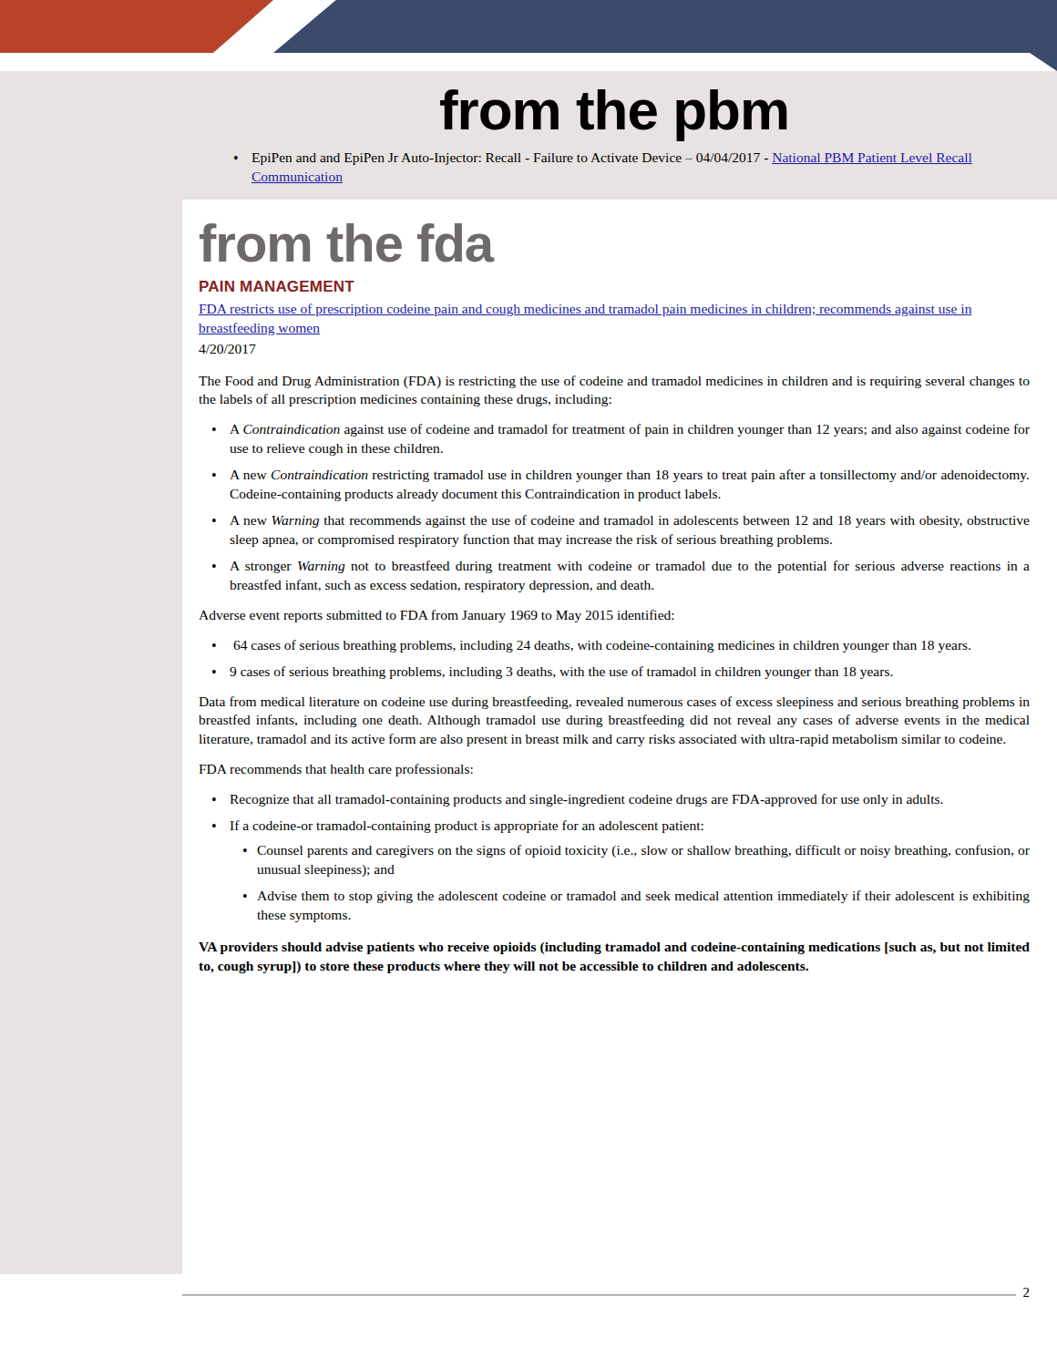NEWSWORTHY…
from the pbm
EpiPen and and EpiPen Jr Auto-Injector: Recall - Failure to Activate Device – 04/04/2017 - National PBM Patient Level Recall Communication
from the fda
PAIN MANAGEMENT
FDA restricts use of prescription codeine pain and cough medicines and tramadol pain medicines in children; recommends against use in breastfeeding women
4/20/2017
The Food and Drug Administration (FDA) is restricting the use of codeine and tramadol medicines in children and is requiring several changes to the labels of all prescription medicines containing these drugs, including:
A Contraindication against use of codeine and tramadol for treatment of pain in children younger than 12 years; and also against codeine for use to relieve cough in these children.
A new Contraindication restricting tramadol use in children younger than 18 years to treat pain after a tonsillectomy and/or adenoidectomy. Codeine-containing products already document this Contraindication in product labels.
A new Warning that recommends against the use of codeine and tramadol in adolescents between 12 and 18 years with obesity, obstructive sleep apnea, or compromised respiratory function that may increase the risk of serious breathing problems.
A stronger Warning not to breastfeed during treatment with codeine or tramadol due to the potential for serious adverse reactions in a breastfed infant, such as excess sedation, respiratory depression, and death.
Adverse event reports submitted to FDA from January 1969 to May 2015 identified:
64 cases of serious breathing problems, including 24 deaths, with codeine-containing medicines in children younger than 18 years.
9 cases of serious breathing problems, including 3 deaths, with the use of tramadol in children younger than 18 years.
Data from medical literature on codeine use during breastfeeding, revealed numerous cases of excess sleepiness and serious breathing problems in breastfed infants, including one death. Although tramadol use during breastfeeding did not reveal any cases of adverse events in the medical literature, tramadol and its active form are also present in breast milk and carry risks associated with ultra-rapid metabolism similar to codeine.
FDA recommends that health care professionals:
Recognize that all tramadol-containing products and single-ingredient codeine drugs are FDA-approved for use only in adults.
If a codeine-or tramadol-containing product is appropriate for an adolescent patient:
Counsel parents and caregivers on the signs of opioid toxicity (i.e., slow or shallow breathing, difficult or noisy breathing, confusion, or unusual sleepiness); and
Advise them to stop giving the adolescent codeine or tramadol and seek medical attention immediately if their adolescent is exhibiting these symptoms.
VA providers should advise patients who receive opioids (including tramadol and codeine-containing medications [such as, but not limited to, cough syrup]) to store these products where they will not be accessible to children and adolescents.
2